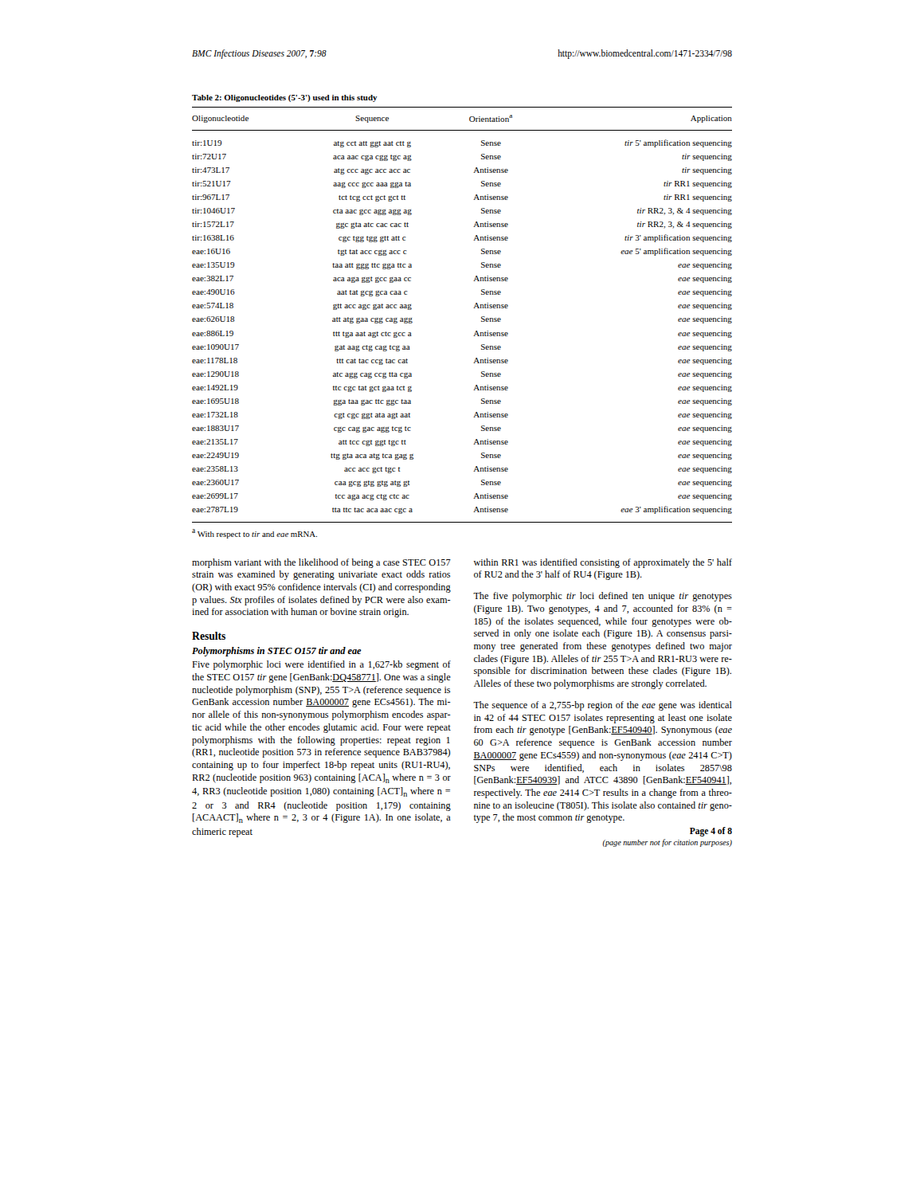BMC Infectious Diseases 2007, 7:98
http://www.biomedcentral.com/1471-2334/7/98
Table 2: Oligonucleotides (5'-3') used in this study
| Oligonucleotide | Sequence | Orientation a | Application |
| --- | --- | --- | --- |
| tir:1U19 | atg cct att ggt aat ctt g | Sense | tir 5' amplification sequencing |
| tir:72U17 | aca aac cga cgg tgc ag | Sense | tir sequencing |
| tir:473L17 | atg ccc agc acc acc ac | Antisense | tir sequencing |
| tir:521U17 | aag ccc gcc aaa gga ta | Sense | tir RR1 sequencing |
| tir:967L17 | tct tcg cct gct gct tt | Antisense | tir RR1 sequencing |
| tir:1046U17 | cta aac gcc agg agg ag | Sense | tir RR2, 3, & 4 sequencing |
| tir:1572L17 | ggc gta atc cac cac tt | Antisense | tir RR2, 3, & 4 sequencing |
| tir:1638L16 | cgc tgg tgg gtt att c | Antisense | tir 3' amplification sequencing |
| eae:16U16 | tgt tat acc cgg acc c | Sense | eae 5' amplification sequencing |
| eae:135U19 | taa att ggg ttc gga ttc a | Sense | eae sequencing |
| eae:382L17 | aca aga ggt gcc gaa cc | Antisense | eae sequencing |
| eae:490U16 | aat tat gcg gca caa c | Sense | eae sequencing |
| eae:574L18 | gtt acc agc gat acc aag | Antisense | eae sequencing |
| eae:626U18 | att atg gaa cgg cag agg | Sense | eae sequencing |
| eae:886L19 | ttt tga aat agt ctc gcc a | Antisense | eae sequencing |
| eae:1090U17 | gat aag ctg cag tcg aa | Sense | eae sequencing |
| eae:1178L18 | ttt cat tac ccg tac cat | Antisense | eae sequencing |
| eae:1290U18 | atc agg cag ccg tta cga | Sense | eae sequencing |
| eae:1492L19 | ttc cgc tat gct gaa tct g | Antisense | eae sequencing |
| eae:1695U18 | gga taa gac ttc ggc taa | Sense | eae sequencing |
| eae:1732L18 | cgt cgc ggt ata agt aat | Antisense | eae sequencing |
| eae:1883U17 | cgc cag gac agg tcg tc | Sense | eae sequencing |
| eae:2135L17 | att tcc cgt ggt tgc tt | Antisense | eae sequencing |
| eae:2249U19 | ttg gta aca atg tca gag g | Sense | eae sequencing |
| eae:2358L13 | acc acc gct tgc t | Antisense | eae sequencing |
| eae:2360U17 | caa gcg gtg gtg atg gt | Sense | eae sequencing |
| eae:2699L17 | tcc aga acg ctg ctc ac | Antisense | eae sequencing |
| eae:2787L19 | tta ttc tac aca aac cgc a | Antisense | eae 3' amplification sequencing |
a With respect to tir and eae mRNA.
morphism variant with the likelihood of being a case STEC O157 strain was examined by generating univariate exact odds ratios (OR) with exact 95% confidence intervals (CI) and corresponding p values. Stx profiles of isolates defined by PCR were also examined for association with human or bovine strain origin.
Results
Polymorphisms in STEC O157 tir and eae
Five polymorphic loci were identified in a 1,627-kb segment of the STEC O157 tir gene [GenBank:DQ458771]. One was a single nucleotide polymorphism (SNP), 255 T>A (reference sequence is GenBank accession number BA000007 gene ECs4561). The minor allele of this non-synonymous polymorphism encodes aspartic acid while the other encodes glutamic acid. Four were repeat polymorphisms with the following properties: repeat region 1 (RR1, nucleotide position 573 in reference sequence BAB37984) containing up to four imperfect 18-bp repeat units (RU1-RU4), RR2 (nucleotide position 963) containing [ACA]n where n = 3 or 4, RR3 (nucleotide position 1,080) containing [ACT]n where n = 2 or 3 and RR4 (nucleotide position 1,179) containing [ACAACT]n where n = 2, 3 or 4 (Figure 1A). In one isolate, a chimeric repeat
within RR1 was identified consisting of approximately the 5' half of RU2 and the 3' half of RU4 (Figure 1B).
The five polymorphic tir loci defined ten unique tir genotypes (Figure 1B). Two genotypes, 4 and 7, accounted for 83% (n = 185) of the isolates sequenced, while four genotypes were observed in only one isolate each (Figure 1B). A consensus parsimony tree generated from these genotypes defined two major clades (Figure 1B). Alleles of tir 255 T>A and RR1-RU3 were responsible for discrimination between these clades (Figure 1B). Alleles of these two polymorphisms are strongly correlated.
The sequence of a 2,755-bp region of the eae gene was identical in 42 of 44 STEC O157 isolates representing at least one isolate from each tir genotype [GenBank:EF540940]. Synonymous (eae 60 G>A reference sequence is GenBank accession number BA000007 gene ECs4559) and non-synonymous (eae 2414 C>T) SNPs were identified, each in isolates 2857\98 [GenBank:EF540939] and ATCC 43890 [GenBank:EF540941], respectively. The eae 2414 C>T results in a change from a threonine to an isoleucine (T805I). This isolate also contained tir genotype 7, the most common tir genotype.
Page 4 of 8
(page number not for citation purposes)